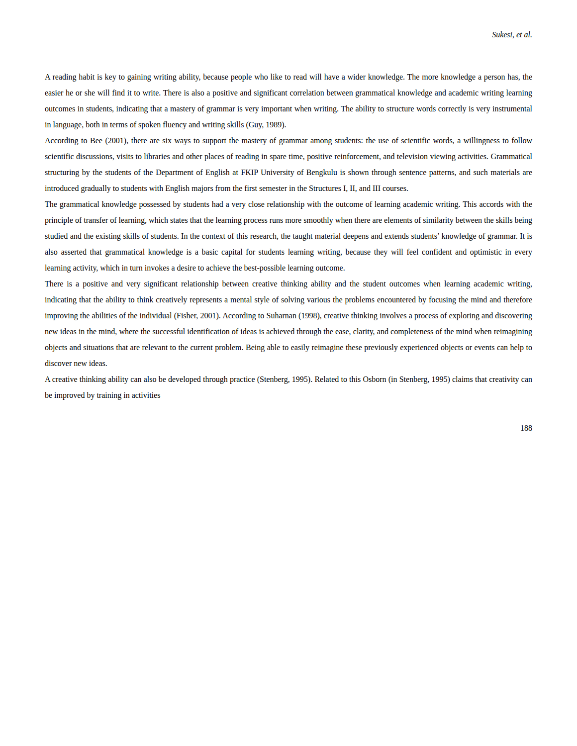Sukesi, et al.
A reading habit is key to gaining writing ability, because people who like to read will have a wider knowledge. The more knowledge a person has, the easier he or she will find it to write. There is also a positive and significant correlation between grammatical knowledge and academic writing learning outcomes in students, indicating that a mastery of grammar is very important when writing. The ability to structure words correctly is very instrumental in language, both in terms of spoken fluency and writing skills (Guy, 1989).
According to Bee (2001), there are six ways to support the mastery of grammar among students: the use of scientific words, a willingness to follow scientific discussions, visits to libraries and other places of reading in spare time, positive reinforcement, and television viewing activities. Grammatical structuring by the students of the Department of English at FKIP University of Bengkulu is shown through sentence patterns, and such materials are introduced gradually to students with English majors from the first semester in the Structures I, II, and III courses.
The grammatical knowledge possessed by students had a very close relationship with the outcome of learning academic writing. This accords with the principle of transfer of learning, which states that the learning process runs more smoothly when there are elements of similarity between the skills being studied and the existing skills of students. In the context of this research, the taught material deepens and extends students’ knowledge of grammar. It is also asserted that grammatical knowledge is a basic capital for students learning writing, because they will feel confident and optimistic in every learning activity, which in turn invokes a desire to achieve the best-possible learning outcome.
There is a positive and very significant relationship between creative thinking ability and the student outcomes when learning academic writing, indicating that the ability to think creatively represents a mental style of solving various the problems encountered by focusing the mind and therefore improving the abilities of the individual (Fisher, 2001). According to Suharnan (1998), creative thinking involves a process of exploring and discovering new ideas in the mind, where the successful identification of ideas is achieved through the ease, clarity, and completeness of the mind when reimagining objects and situations that are relevant to the current problem. Being able to easily reimagine these previously experienced objects or events can help to discover new ideas.
A creative thinking ability can also be developed through practice (Stenberg, 1995). Related to this Osborn (in Stenberg, 1995) claims that creativity can be improved by training in activities
188